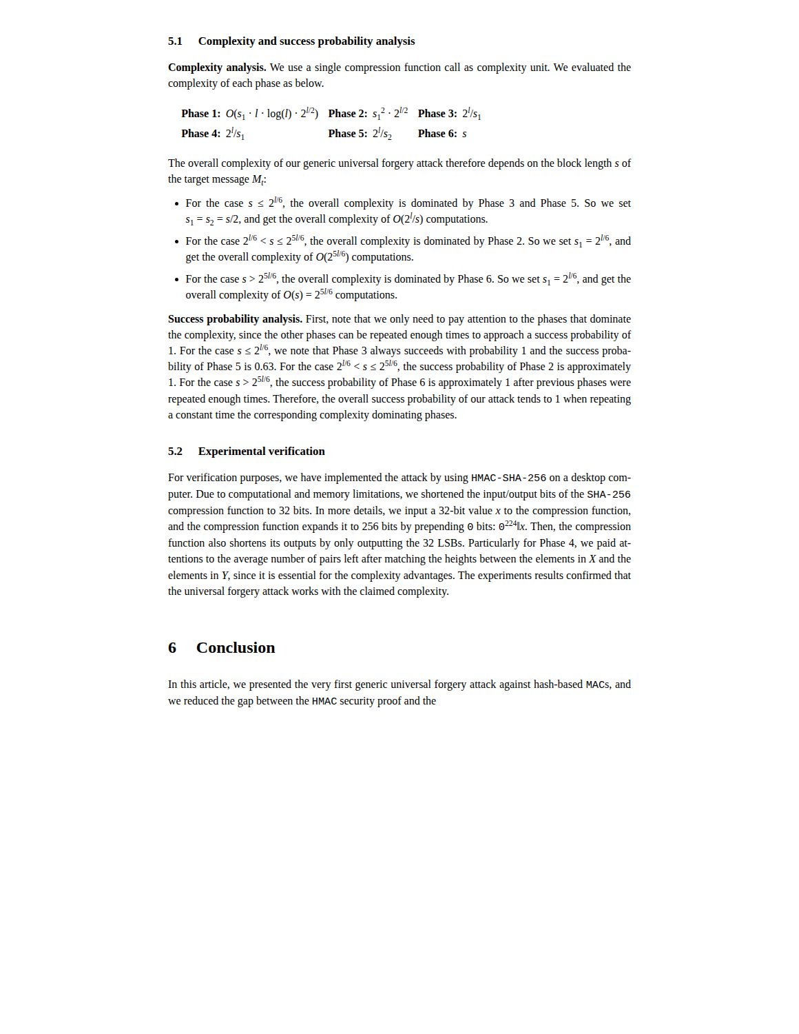5.1 Complexity and success probability analysis
Complexity analysis. We use a single compression function call as complexity unit. We evaluated the complexity of each phase as below.
| Phase 1: | O ( s 1 · l · log( l ) · 2 l /2 ) | Phase 2: | s 1 2 · 2 l /2 | Phase 3: | 2 l / s 1 |
| Phase 4: | 2 l / s 1 | Phase 5: | 2 l / s 2 | Phase 6: | s |
The overall complexity of our generic universal forgery attack therefore depends on the block length s of the target message Mt:
For the case s ≤ 2l/6, the overall complexity is dominated by Phase 3 and Phase 5. So we set s1 = s2 = s/2, and get the overall complexity of O(2l/s) computations.
For the case 2l/6 < s ≤ 25l/6, the overall complexity is dominated by Phase 2. So we set s1 = 2l/6, and get the overall complexity of O(25l/6) computations.
For the case s > 25l/6, the overall complexity is dominated by Phase 6. So we set s1 = 2l/6, and get the overall complexity of O(s) = 25l/6 computations.
Success probability analysis. First, note that we only need to pay attention to the phases that dominate the complexity, since the other phases can be repeated enough times to approach a success probability of 1. For the case s ≤ 2l/6, we note that Phase 3 always succeeds with probability 1 and the success probability of Phase 5 is 0.63. For the case 2l/6 < s ≤ 25l/6, the success probability of Phase 2 is approximately 1. For the case s > 25l/6, the success probability of Phase 6 is approximately 1 after previous phases were repeated enough times. Therefore, the overall success probability of our attack tends to 1 when repeating a constant time the corresponding complexity dominating phases.
5.2 Experimental verification
For verification purposes, we have implemented the attack by using HMAC-SHA-256 on a desktop computer. Due to computational and memory limitations, we shortened the input/output bits of the SHA-256 compression function to 32 bits. In more details, we input a 32-bit value x to the compression function, and the compression function expands it to 256 bits by prepending 0 bits: 0224‖x. Then, the compression function also shortens its outputs by only outputting the 32 LSBs. Particularly for Phase 4, we paid attentions to the average number of pairs left after matching the heights between the elements in X and the elements in Y, since it is essential for the complexity advantages. The experiments results confirmed that the universal forgery attack works with the claimed complexity.
6 Conclusion
In this article, we presented the very first generic universal forgery attack against hash-based MACs, and we reduced the gap between the HMAC security proof and the